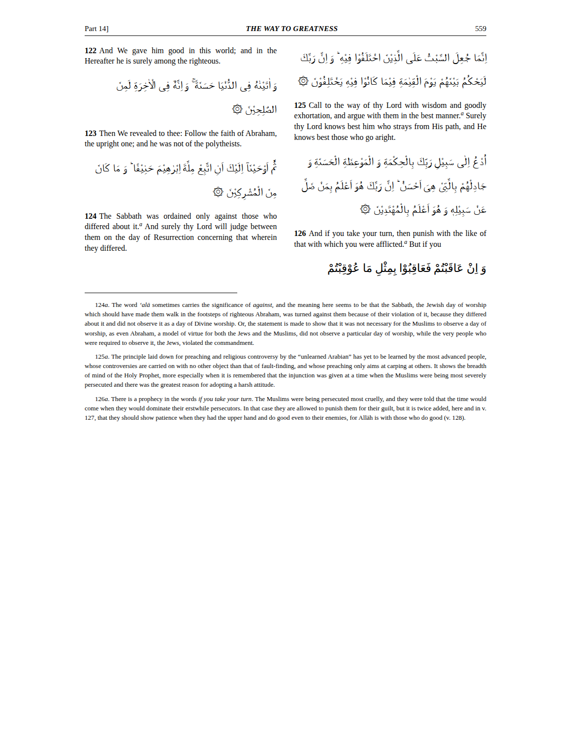Part 14] THE WAY TO GREATNESS 559
122 And We gave him good in this world; and in the Hereafter he is surely among the righteous.
وَ اٰتَيْنٰهُ فِى الدُّنْيَا حَسَنَةً ۚ وَ اِنَّهٌ فِى الْاٰخِرَةِ لَمِنَ الصّٰلِحِيْنَ ۞
123 Then We revealed to thee: Follow the faith of Abraham, the upright one; and he was not of the polytheists.
ثُمَّ اَوْحَيْنَآ اِلَيْكَ اَنِ اتَّبِعْ مِلَّةَ اِبْرٰهِيْمَ حَنِيْفًا ؕ وَ مَا كَانَ مِنَ الْمُشْرِكِيْنَ ۞
124 The Sabbath was ordained only against those who differed about it.a And surely thy Lord will judge between them on the day of Resurrection concerning that wherein they differed.
اِنَّمَا جُعِلَ السَّبْتُ عَلَى الَّذِيْنَ اخْتَلَفُوْا فِيْهِ ؕ وَ اِنَّ رَبَّكَ لَيَحْكُمُ بَيْنَهُمْ يَوْمَ الْقِيٰمَةِ فِيْمَا كَانُوْا فِيْهِ يَخْتَلِفُوْنَ ۞
125 Call to the way of thy Lord with wisdom and goodly exhortation, and argue with them in the best manner.a Surely thy Lord knows best him who strays from His path, and He knows best those who go aright.
اُدْعُ اِلٰى سَبِيْلِ رَبِّكَ بِالْحِكْمَةِ وَ الْمَوْعِظَةِ الْحَسَنَةِ وَ جَادِلْهُمْ بِالَّتِىْ هِىَ اَحْسَنُ ؕ اِنَّ رَبَّكَ هُوَ اَعْلَمُ بِمَنْ ضَلَّ عَنْ سَبِيْلِهٖ وَ هُوَ اَعْلَمُ بِالْمُهْتَدِيْنَ ۞
126 And if you take your turn, then punish with the like of that with which you were afflicted.a But if you
وَ اِنْ عَاقَبْتُمْ فَعَاقِبُوْا بِمِثْلِ مَا عُوْقِبْتُمْ
124a. The word ‘alā sometimes carries the significance of against, and the meaning here seems to be that the Sabbath, the Jewish day of worship which should have made them walk in the footsteps of righteous Abraham, was turned against them because of their violation of it, because they differed about it and did not observe it as a day of Divine worship. Or, the statement is made to show that it was not necessary for the Muslims to observe a day of worship, as even Abraham, a model of virtue for both the Jews and the Muslims, did not observe a particular day of worship, while the very people who were required to observe it, the Jews, violated the commandment.
125a. The principle laid down for preaching and religious controversy by the “unlearned Arabian” has yet to be learned by the most advanced people, whose controversies are carried on with no other object than that of fault-finding, and whose preaching only aims at carping at others. It shows the breadth of mind of the Holy Prophet, more especially when it is remembered that the injunction was given at a time when the Muslims were being most severely persecuted and there was the greatest reason for adopting a harsh attitude.
126a. There is a prophecy in the words if you take your turn. The Muslims were being persecuted most cruelly, and they were told that the time would come when they would dominate their erstwhile persecutors. In that case they are allowed to punish them for their guilt, but it is twice added, here and in v. 127, that they should show patience when they had the upper hand and do good even to their enemies, for Allāh is with those who do good (v. 128).